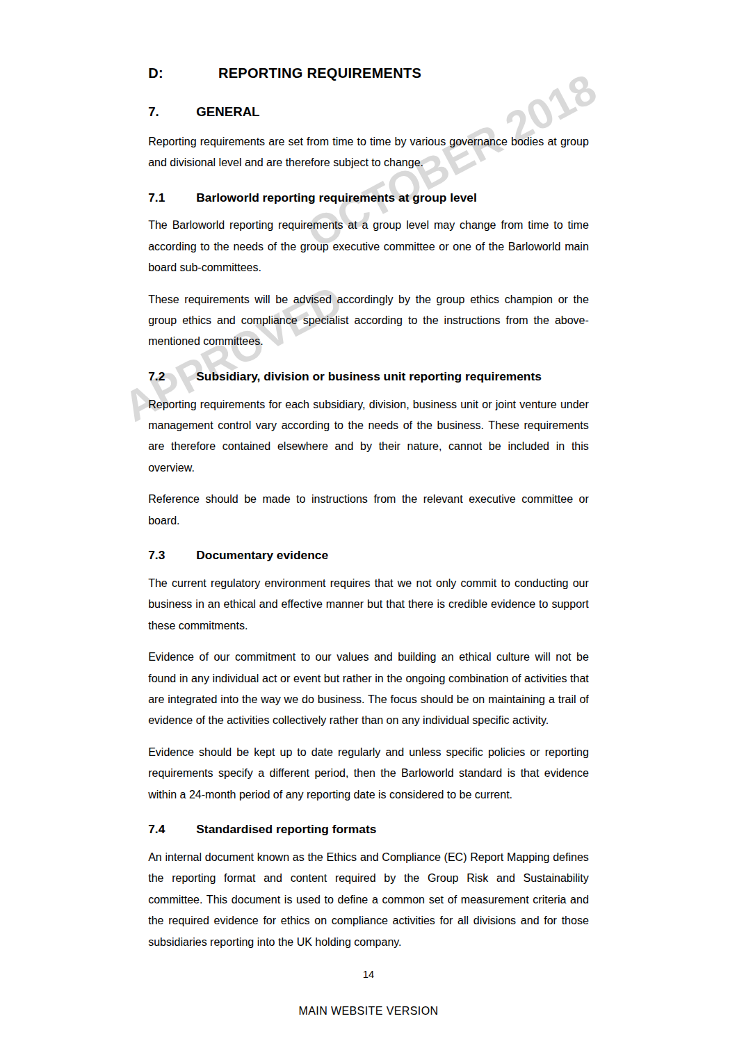OCTOBER 2018
APPROVED
D: REPORTING REQUIREMENTS
7. GENERAL
Reporting requirements are set from time to time by various governance bodies at group and divisional level and are therefore subject to change.
7.1 Barloworld reporting requirements at group level
The Barloworld reporting requirements at a group level may change from time to time according to the needs of the group executive committee or one of the Barloworld main board sub-committees.
These requirements will be advised accordingly by the group ethics champion or the group ethics and compliance specialist according to the instructions from the above-mentioned committees.
7.2 Subsidiary, division or business unit reporting requirements
Reporting requirements for each subsidiary, division, business unit or joint venture under management control vary according to the needs of the business. These requirements are therefore contained elsewhere and by their nature, cannot be included in this overview.
Reference should be made to instructions from the relevant executive committee or board.
7.3 Documentary evidence
The current regulatory environment requires that we not only commit to conducting our business in an ethical and effective manner but that there is credible evidence to support these commitments.
Evidence of our commitment to our values and building an ethical culture will not be found in any individual act or event but rather in the ongoing combination of activities that are integrated into the way we do business. The focus should be on maintaining a trail of evidence of the activities collectively rather than on any individual specific activity.
Evidence should be kept up to date regularly and unless specific policies or reporting requirements specify a different period, then the Barloworld standard is that evidence within a 24-month period of any reporting date is considered to be current.
7.4 Standardised reporting formats
An internal document known as the Ethics and Compliance (EC) Report Mapping defines the reporting format and content required by the Group Risk and Sustainability committee. This document is used to define a common set of measurement criteria and the required evidence for ethics on compliance activities for all divisions and for those subsidiaries reporting into the UK holding company.
14
MAIN WEBSITE VERSION